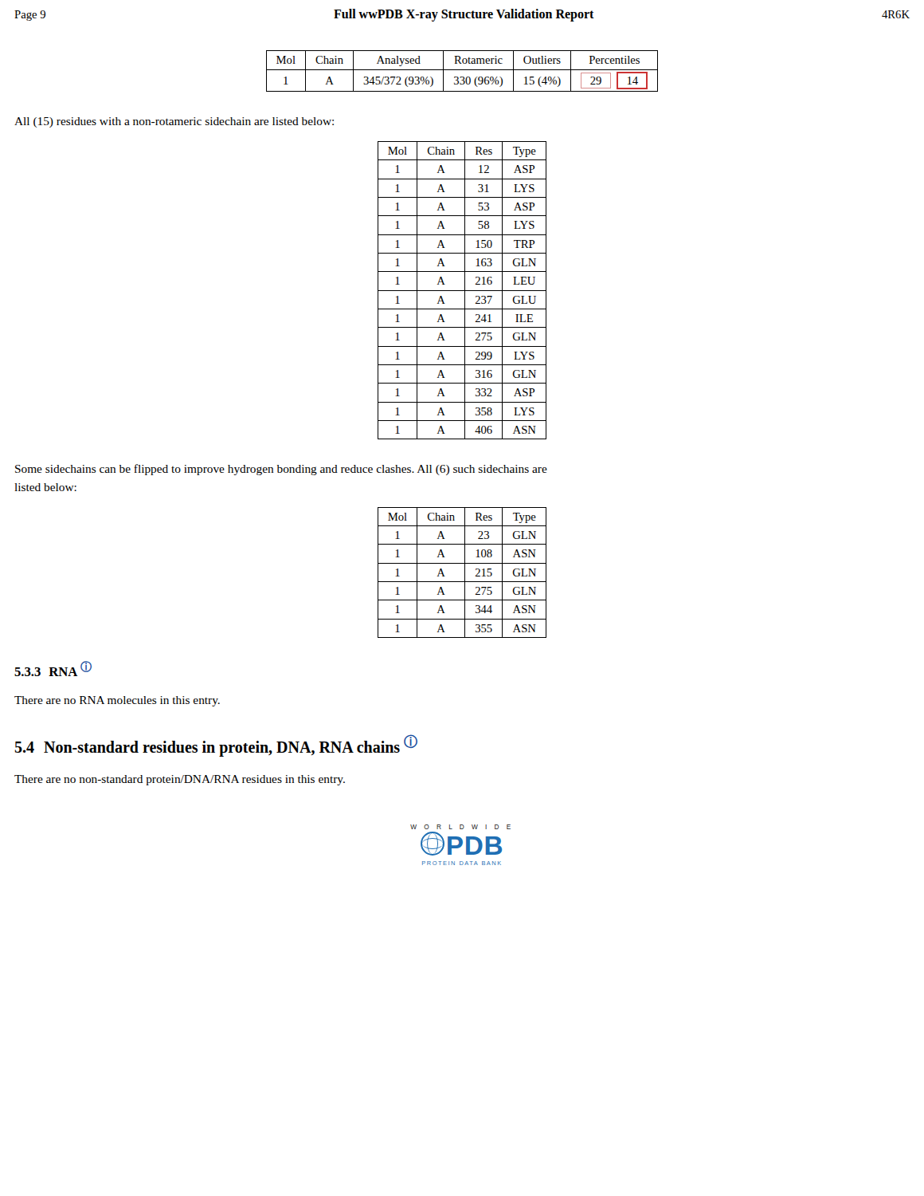Page 9
Full wwPDB X-ray Structure Validation Report
4R6K
| Mol | Chain | Analysed | Rotameric | Outliers | Percentiles |
| --- | --- | --- | --- | --- | --- |
| 1 | A | 345/372 (93%) | 330 (96%) | 15 (4%) | 29 14 |
All (15) residues with a non-rotameric sidechain are listed below:
| Mol | Chain | Res | Type |
| --- | --- | --- | --- |
| 1 | A | 12 | ASP |
| 1 | A | 31 | LYS |
| 1 | A | 53 | ASP |
| 1 | A | 58 | LYS |
| 1 | A | 150 | TRP |
| 1 | A | 163 | GLN |
| 1 | A | 216 | LEU |
| 1 | A | 237 | GLU |
| 1 | A | 241 | ILE |
| 1 | A | 275 | GLN |
| 1 | A | 299 | LYS |
| 1 | A | 316 | GLN |
| 1 | A | 332 | ASP |
| 1 | A | 358 | LYS |
| 1 | A | 406 | ASN |
Some sidechains can be flipped to improve hydrogen bonding and reduce clashes. All (6) such sidechains are listed below:
| Mol | Chain | Res | Type |
| --- | --- | --- | --- |
| 1 | A | 23 | GLN |
| 1 | A | 108 | ASN |
| 1 | A | 215 | GLN |
| 1 | A | 275 | GLN |
| 1 | A | 344 | ASN |
| 1 | A | 355 | ASN |
5.3.3 RNA ⓘ
There are no RNA molecules in this entry.
5.4 Non-standard residues in protein, DNA, RNA chains ⓘ
There are no non-standard protein/DNA/RNA residues in this entry.
W O R L D W I D E
PDB
PROTEIN DATA BANK